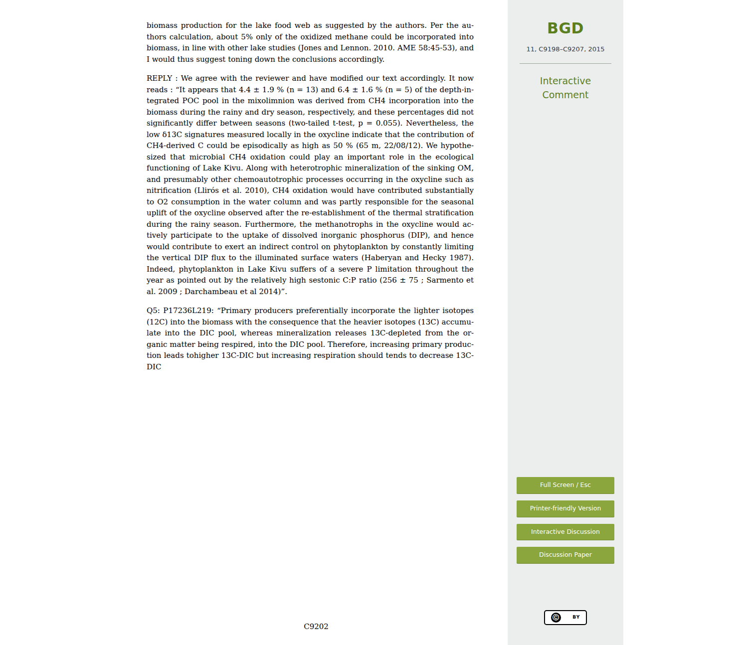BGD
11, C9198–C9207, 2015
Interactive Comment
Full Screen / Esc Printer-friendly Version Interactive Discussion Discussion Paper
Ⓒ
BY
biomass production for the lake food web as suggested by the authors. Per the authors calculation, about 5% only of the oxidized methane could be incorporated into biomass, in line with other lake studies (Jones and Lennon. 2010. AME 58:45-53), and I would thus suggest toning down the conclusions accordingly.
REPLY : We agree with the reviewer and have modified our text accordingly. It now reads : “It appears that 4.4 ± 1.9 % (n = 13) and 6.4 ± 1.6 % (n = 5) of the depth-integrated POC pool in the mixolimnion was derived from CH4 incorporation into the biomass during the rainy and dry season, respectively, and these percentages did not significantly differ between seasons (two-tailed t-test, p = 0.055). Nevertheless, the low δ13C signatures measured locally in the oxycline indicate that the contribution of CH4-derived C could be episodically as high as 50 % (65 m, 22/08/12). We hypothesized that microbial CH4 oxidation could play an important role in the ecological functioning of Lake Kivu. Along with heterotrophic mineralization of the sinking OM, and presumably other chemoautotrophic processes occurring in the oxycline such as nitrification (Llirós et al. 2010), CH4 oxidation would have contributed substantially to O2 consumption in the water column and was partly responsible for the seasonal uplift of the oxycline observed after the re-establishment of the thermal stratification during the rainy season. Furthermore, the methanotrophs in the oxycline would actively participate to the uptake of dissolved inorganic phosphorus (DIP), and hence would contribute to exert an indirect control on phytoplankton by constantly limiting the vertical DIP flux to the illuminated surface waters (Haberyan and Hecky 1987). Indeed, phytoplankton in Lake Kivu suffers of a severe P limitation throughout the year as pointed out by the relatively high sestonic C:P ratio (256 ± 75 ; Sarmento et al. 2009 ; Darchambeau et al 2014)”.
Q5: P17236L219: “Primary producers preferentially incorporate the lighter isotopes (12C) into the biomass with the consequence that the heavier isotopes (13C) accumulate into the DIC pool, whereas mineralization releases 13C-depleted from the organic matter being respired, into the DIC pool. Therefore, increasing primary production leads tohigher 13C-DIC but increasing respiration should tends to decrease 13C-DIC
C9202